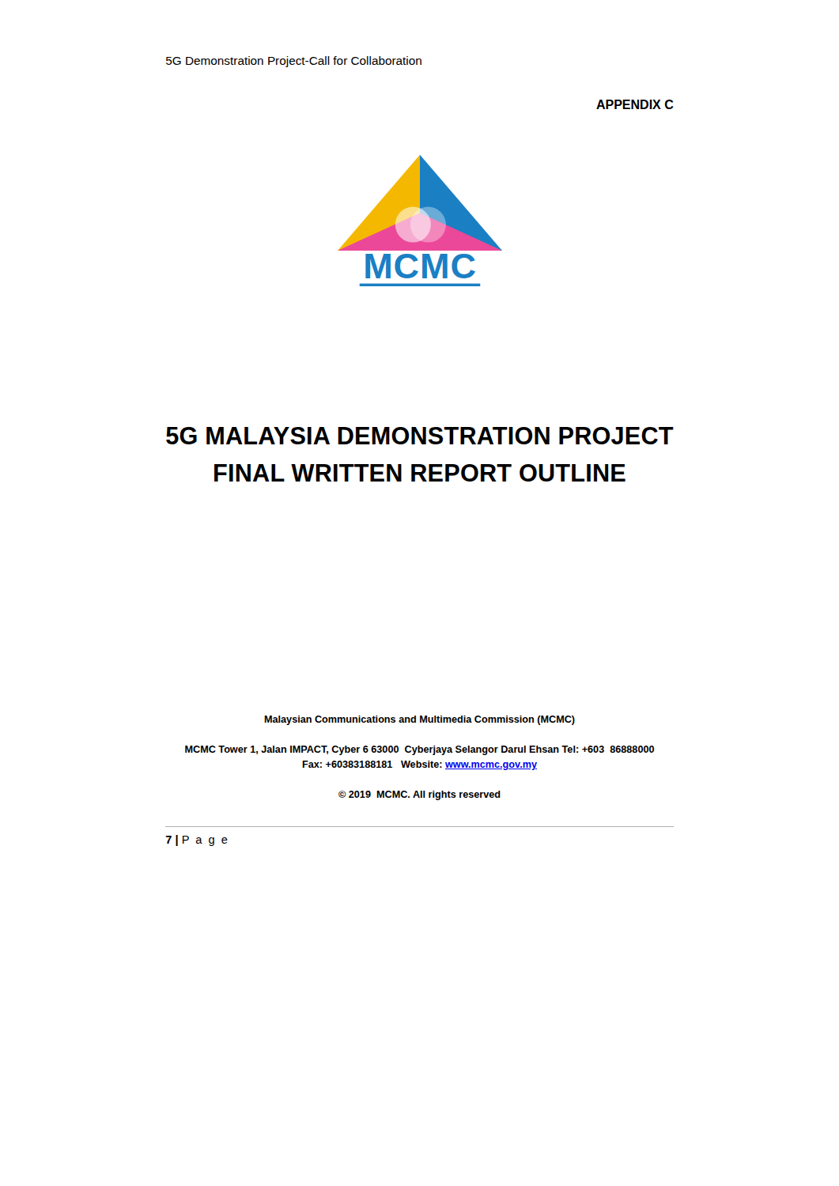5G Demonstration Project-Call for Collaboration
APPENDIX C
MCMC
5G MALAYSIA DEMONSTRATION PROJECT
FINAL WRITTEN REPORT OUTLINE
Malaysian Communications and Multimedia Commission (MCMC)
MCMC Tower 1, Jalan IMPACT, Cyber 6 63000 Cyberjaya Selangor Darul Ehsan Tel: +603 86888000
Fax: +60383188181 Website: www.mcmc.gov.my
© 2019 MCMC. All rights reserved
7 | P a g e